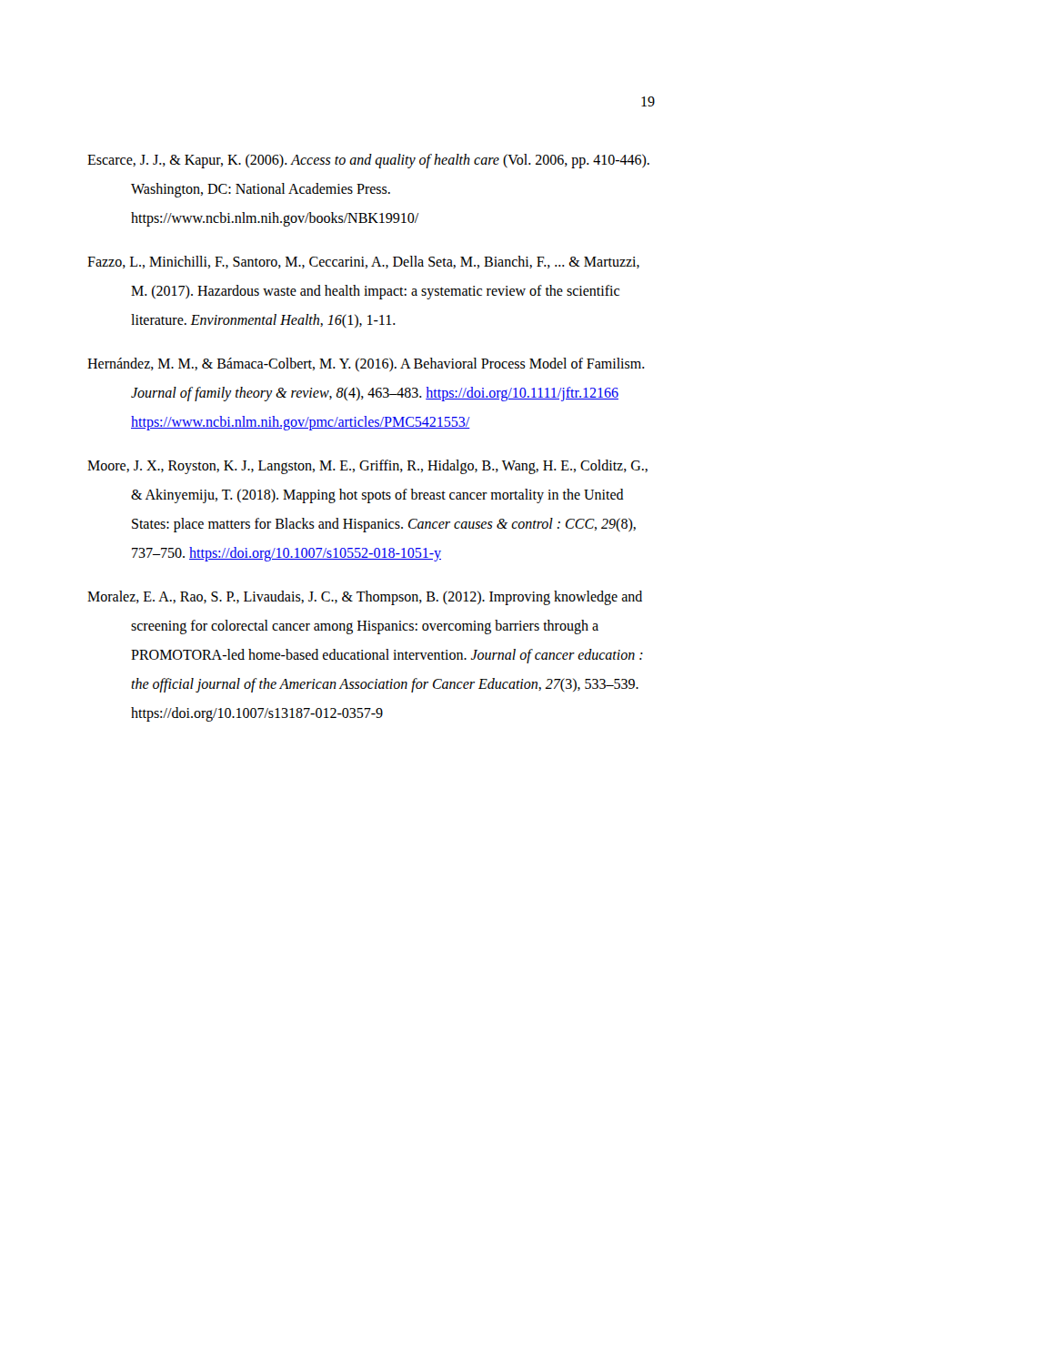19
Escarce, J. J., & Kapur, K. (2006). Access to and quality of health care (Vol. 2006, pp. 410-446). Washington, DC: National Academies Press. https://www.ncbi.nlm.nih.gov/books/NBK19910/
Fazzo, L., Minichilli, F., Santoro, M., Ceccarini, A., Della Seta, M., Bianchi, F., ... & Martuzzi, M. (2017). Hazardous waste and health impact: a systematic review of the scientific literature. Environmental Health, 16(1), 1-11.
Hernández, M. M., & Bámaca-Colbert, M. Y. (2016). A Behavioral Process Model of Familism. Journal of family theory & review, 8(4), 463–483. https://doi.org/10.1111/jftr.12166 https://www.ncbi.nlm.nih.gov/pmc/articles/PMC5421553/
Moore, J. X., Royston, K. J., Langston, M. E., Griffin, R., Hidalgo, B., Wang, H. E., Colditz, G., & Akinyemiju, T. (2018). Mapping hot spots of breast cancer mortality in the United States: place matters for Blacks and Hispanics. Cancer causes & control : CCC, 29(8), 737–750. https://doi.org/10.1007/s10552-018-1051-y
Moralez, E. A., Rao, S. P., Livaudais, J. C., & Thompson, B. (2012). Improving knowledge and screening for colorectal cancer among Hispanics: overcoming barriers through a PROMOTORA-led home-based educational intervention. Journal of cancer education : the official journal of the American Association for Cancer Education, 27(3), 533–539. https://doi.org/10.1007/s13187-012-0357-9